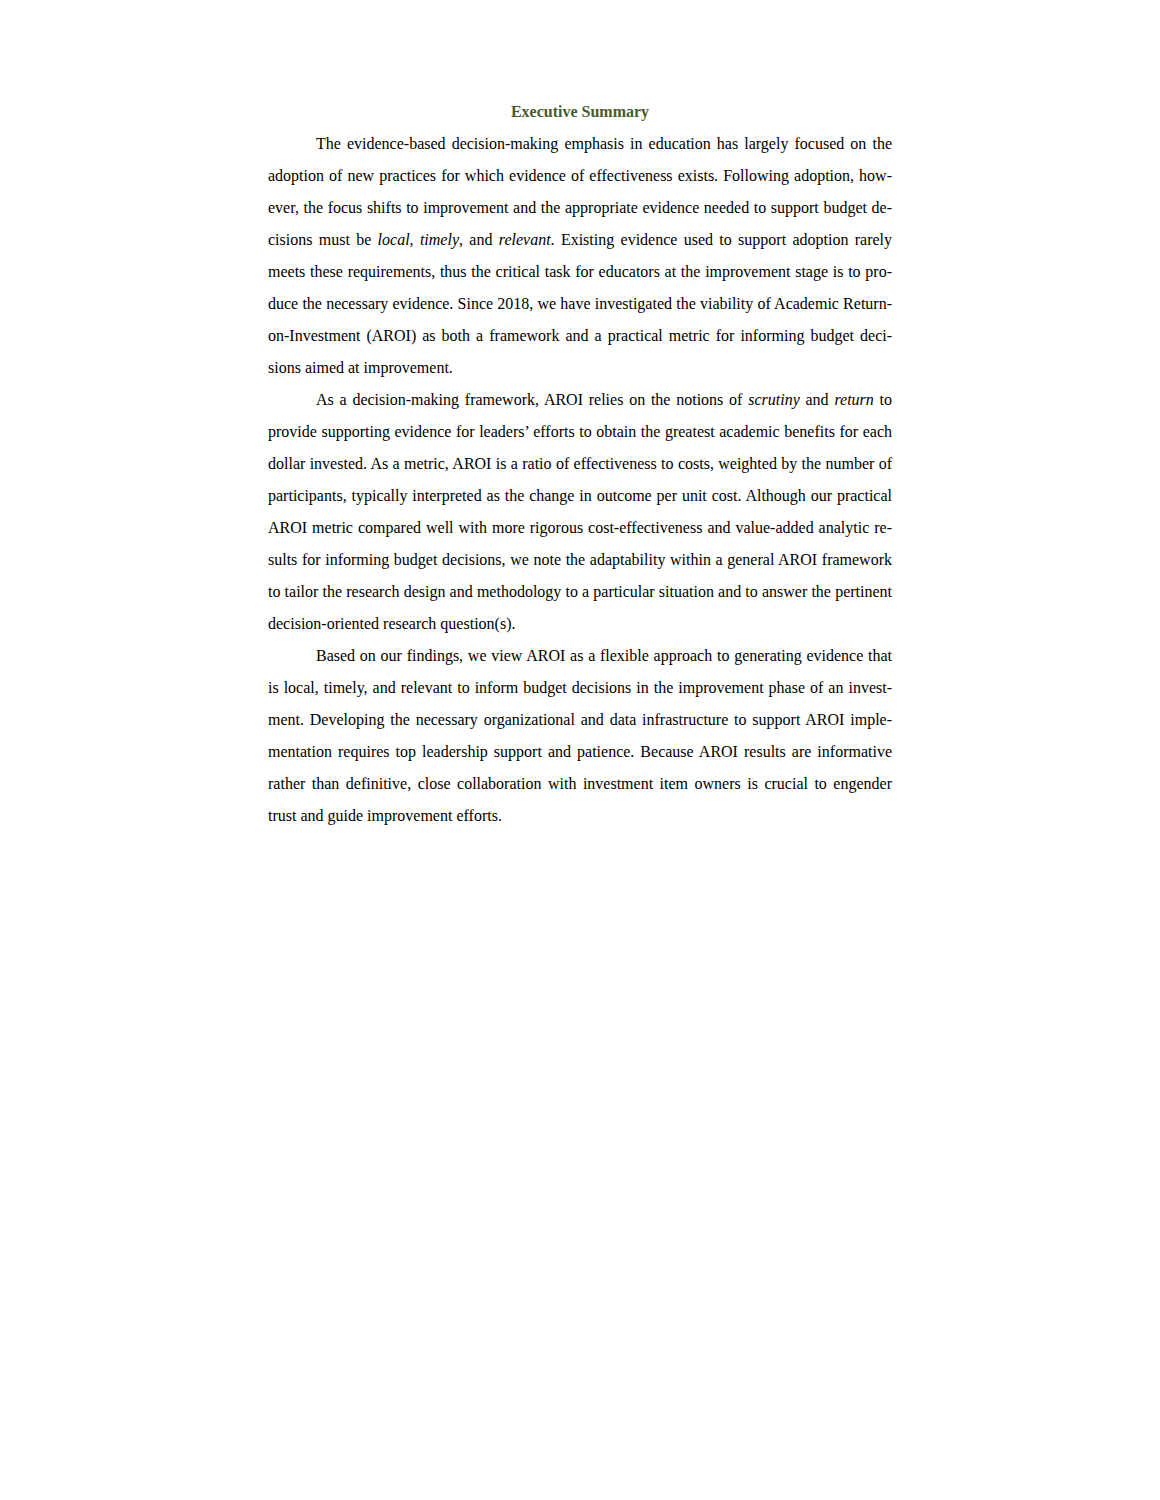Executive Summary
The evidence-based decision-making emphasis in education has largely focused on the adoption of new practices for which evidence of effectiveness exists. Following adoption, however, the focus shifts to improvement and the appropriate evidence needed to support budget decisions must be local, timely, and relevant. Existing evidence used to support adoption rarely meets these requirements, thus the critical task for educators at the improvement stage is to produce the necessary evidence. Since 2018, we have investigated the viability of Academic Return-on-Investment (AROI) as both a framework and a practical metric for informing budget decisions aimed at improvement.
As a decision-making framework, AROI relies on the notions of scrutiny and return to provide supporting evidence for leaders’ efforts to obtain the greatest academic benefits for each dollar invested. As a metric, AROI is a ratio of effectiveness to costs, weighted by the number of participants, typically interpreted as the change in outcome per unit cost. Although our practical AROI metric compared well with more rigorous cost-effectiveness and value-added analytic results for informing budget decisions, we note the adaptability within a general AROI framework to tailor the research design and methodology to a particular situation and to answer the pertinent decision-oriented research question(s).
Based on our findings, we view AROI as a flexible approach to generating evidence that is local, timely, and relevant to inform budget decisions in the improvement phase of an investment. Developing the necessary organizational and data infrastructure to support AROI implementation requires top leadership support and patience. Because AROI results are informative rather than definitive, close collaboration with investment item owners is crucial to engender trust and guide improvement efforts.